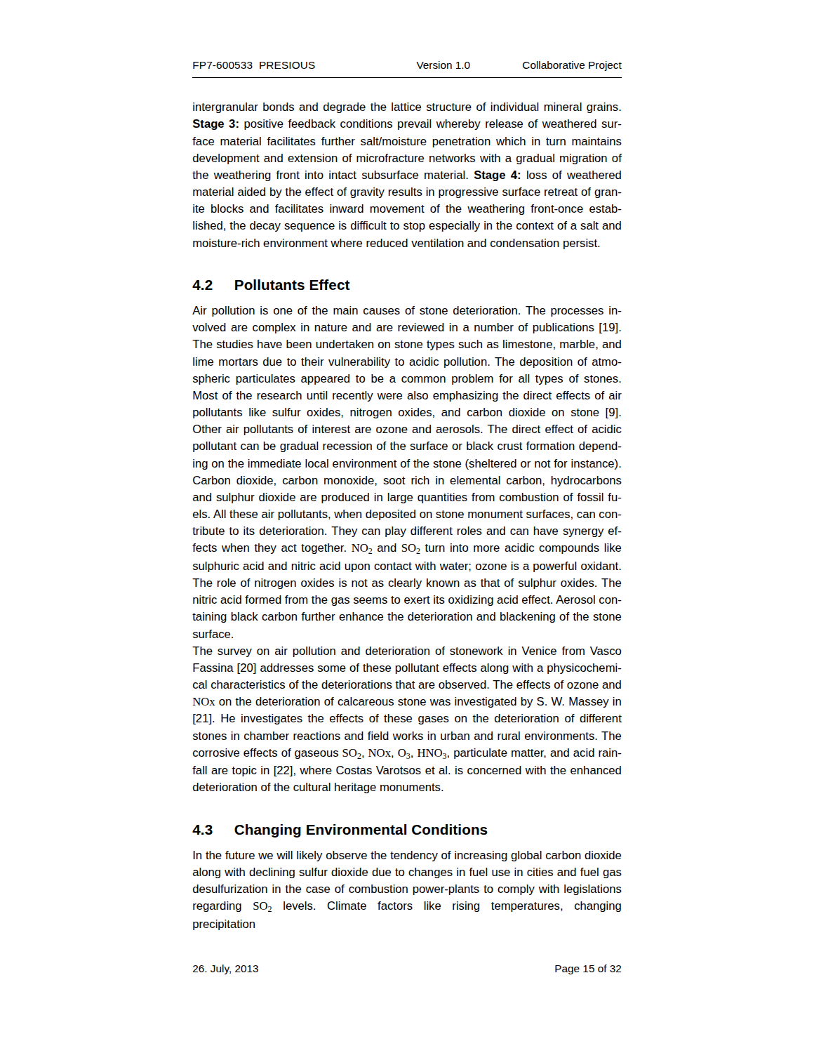FP7-600533 PRESIOUS
Version 1.0
Collaborative Project
intergranular bonds and degrade the lattice structure of individual mineral grains. Stage 3: positive feedback conditions prevail whereby release of weathered surface material facilitates further salt/moisture penetration which in turn maintains development and extension of microfracture networks with a gradual migration of the weathering front into intact subsurface material. Stage 4: loss of weathered material aided by the effect of gravity results in progressive surface retreat of granite blocks and facilitates inward movement of the weathering front-once established, the decay sequence is difficult to stop especially in the context of a salt and moisture-rich environment where reduced ventilation and condensation persist.
4.2 Pollutants Effect
Air pollution is one of the main causes of stone deterioration. The processes involved are complex in nature and are reviewed in a number of publications [19]. The studies have been undertaken on stone types such as limestone, marble, and lime mortars due to their vulnerability to acidic pollution. The deposition of atmospheric particulates appeared to be a common problem for all types of stones. Most of the research until recently were also emphasizing the direct effects of air pollutants like sulfur oxides, nitrogen oxides, and carbon dioxide on stone [9]. Other air pollutants of interest are ozone and aerosols. The direct effect of acidic pollutant can be gradual recession of the surface or black crust formation depending on the immediate local environment of the stone (sheltered or not for instance). Carbon dioxide, carbon monoxide, soot rich in elemental carbon, hydrocarbons and sulphur dioxide are produced in large quantities from combustion of fossil fuels. All these air pollutants, when deposited on stone monument surfaces, can contribute to its deterioration. They can play different roles and can have synergy effects when they act together. NO2 and SO2 turn into more acidic compounds like sulphuric acid and nitric acid upon contact with water; ozone is a powerful oxidant. The role of nitrogen oxides is not as clearly known as that of sulphur oxides. The nitric acid formed from the gas seems to exert its oxidizing acid effect. Aerosol containing black carbon further enhance the deterioration and blackening of the stone surface.
The survey on air pollution and deterioration of stonework in Venice from Vasco Fassina [20] addresses some of these pollutant effects along with a physicochemical characteristics of the deteriorations that are observed. The effects of ozone and NOx on the deterioration of calcareous stone was investigated by S. W. Massey in [21]. He investigates the effects of these gases on the deterioration of different stones in chamber reactions and field works in urban and rural environments. The corrosive effects of gaseous SO2, NOx, O3, HNO3, particulate matter, and acid rainfall are topic in [22], where Costas Varotsos et al. is concerned with the enhanced deterioration of the cultural heritage monuments.
4.3 Changing Environmental Conditions
In the future we will likely observe the tendency of increasing global carbon dioxide along with declining sulfur dioxide due to changes in fuel use in cities and fuel gas desulfurization in the case of combustion power-plants to comply with legislations regarding SO2 levels. Climate factors like rising temperatures, changing precipitation
26. July, 2013
Page 15 of 32